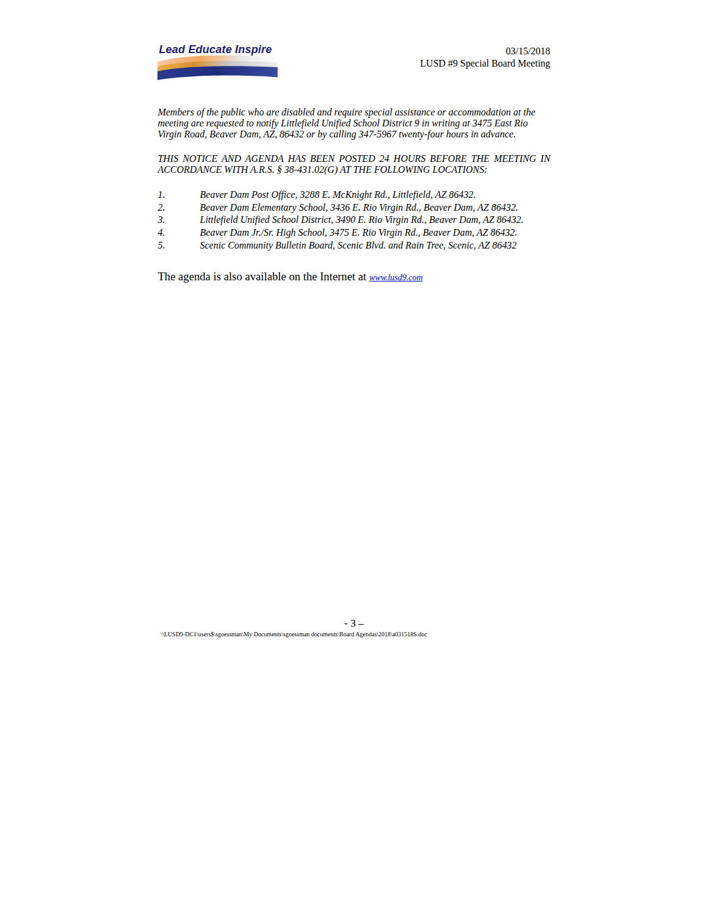Lead Educate Inspire
03/15/2018
LUSD #9 Special Board Meeting
Members of the public who are disabled and require special assistance or accommodation at the meeting are requested to notify Littlefield Unified School District 9 in writing at 3475 East Rio Virgin Road, Beaver Dam, AZ, 86432 or by calling 347-5967 twenty-four hours in advance.
THIS NOTICE AND AGENDA HAS BEEN POSTED 24 HOURS BEFORE THE MEETING IN ACCORDANCE WITH A.R.S. § 38-431.02(G) AT THE FOLLOWING LOCATIONS:
1. Beaver Dam Post Office, 3288 E. McKnight Rd., Littlefield, AZ 86432.
2. Beaver Dam Elementary School, 3436 E. Rio Virgin Rd., Beaver Dam, AZ 86432.
3. Littlefield Unified School District, 3490 E. Rio Virgin Rd., Beaver Dam, AZ 86432.
4. Beaver Dam Jr./Sr. High School, 3475 E. Rio Virgin Rd., Beaver Dam, AZ 86432.
5. Scenic Community Bulletin Board, Scenic Blvd. and Rain Tree, Scenic, AZ 86432
The agenda is also available on the Internet at www.lusd9.com
- 3 –
\\LUSD9-DC1\users$\sgoessman\My Documents\sgoessman documents\Board Agendas\2018\a031518S.doc